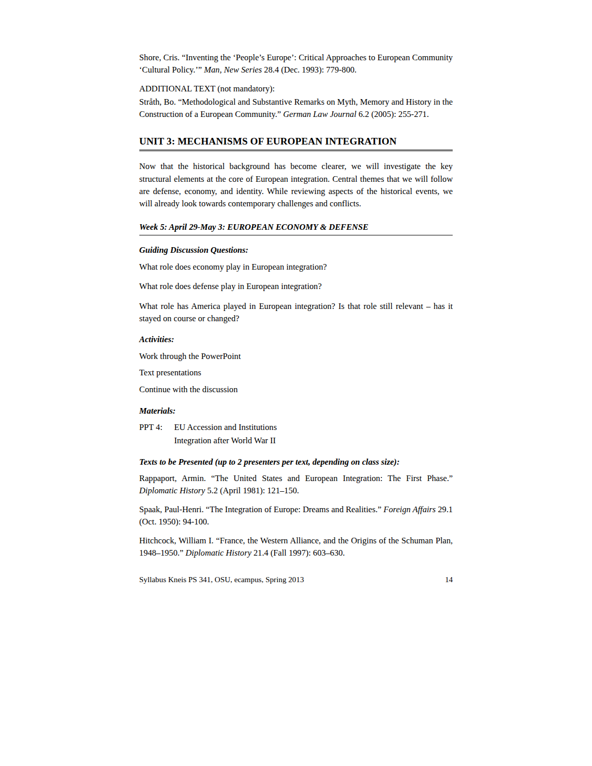Shore, Cris. “Inventing the ‘People’s Europe’: Critical Approaches to European Community ‘Cultural Policy.’” Man, New Series 28.4 (Dec. 1993): 779-800.
ADDITIONAL TEXT (not mandatory):
Stråth, Bo. “Methodological and Substantive Remarks on Myth, Memory and History in the Construction of a European Community.” German Law Journal 6.2 (2005): 255-271.
UNIT 3: MECHANISMS OF EUROPEAN INTEGRATION
Now that the historical background has become clearer, we will investigate the key structural elements at the core of European integration. Central themes that we will follow are defense, economy, and identity. While reviewing aspects of the historical events, we will already look towards contemporary challenges and conflicts.
Week 5: April 29-May 3: EUROPEAN ECONOMY & DEFENSE
Guiding Discussion Questions:
What role does economy play in European integration?
What role does defense play in European integration?
What role has America played in European integration? Is that role still relevant – has it stayed on course or changed?
Activities:
Work through the PowerPoint
Text presentations
Continue with the discussion
Materials:
PPT 4:
EU Accession and Institutions
Integration after World War II
Texts to be Presented (up to 2 presenters per text, depending on class size):
Rappaport, Armin. “The United States and European Integration: The First Phase.” Diplomatic History 5.2 (April 1981): 121–150.
Spaak, Paul-Henri. “The Integration of Europe: Dreams and Realities.” Foreign Affairs 29.1 (Oct. 1950): 94-100.
Hitchcock, William I. “France, the Western Alliance, and the Origins of the Schuman Plan, 1948–1950.” Diplomatic History 21.4 (Fall 1997): 603–630.
Syllabus Kneis PS 341, OSU, ecampus, Spring 2013 14